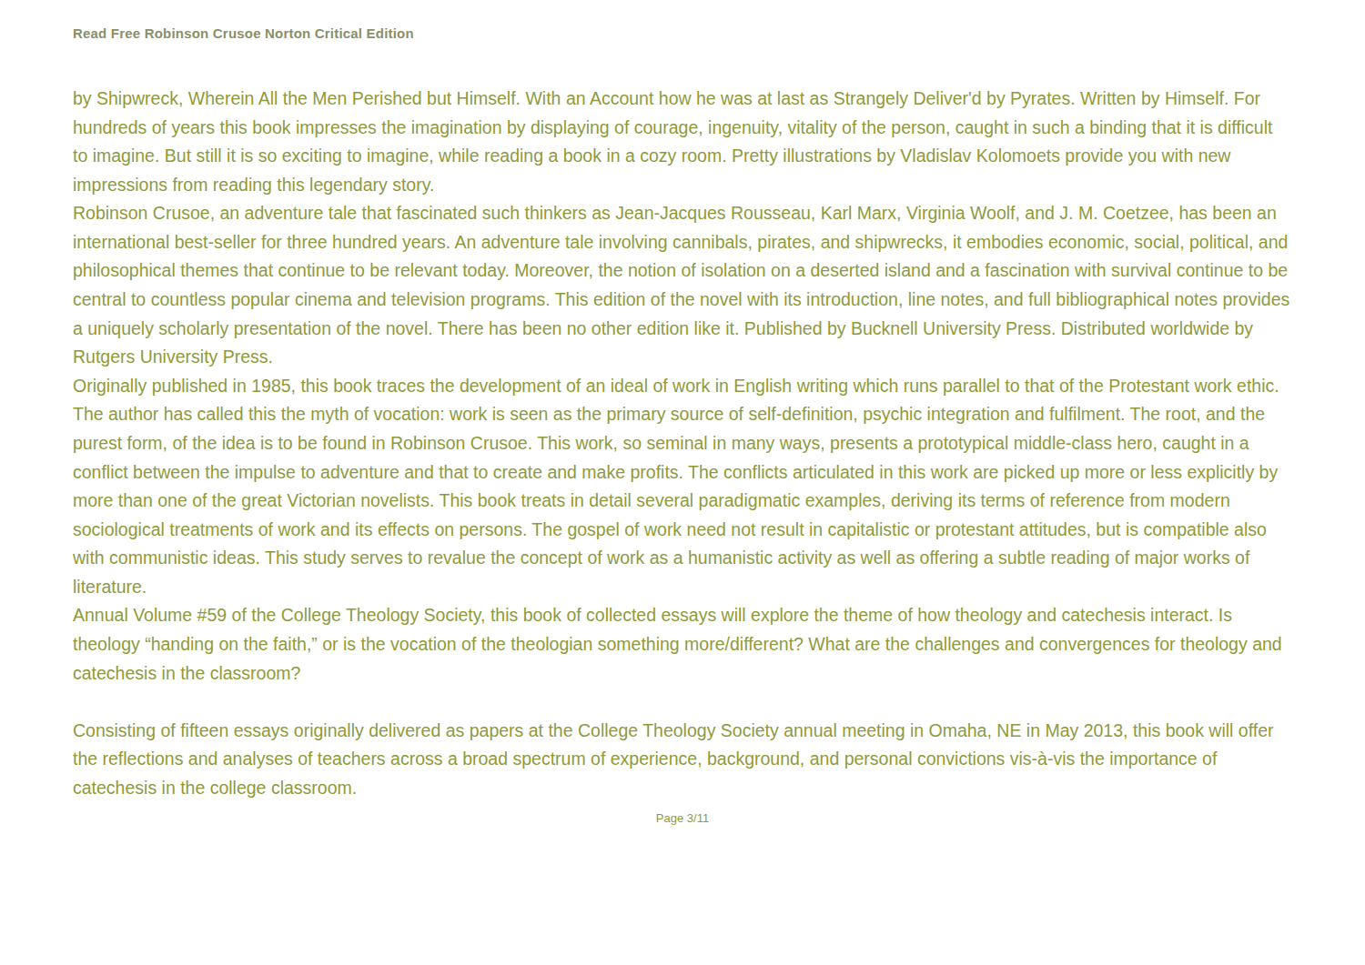Read Free Robinson Crusoe Norton Critical Edition
by Shipwreck, Wherein All the Men Perished but Himself. With an Account how he was at last as Strangely Deliver'd by Pyrates. Written by Himself. For hundreds of years this book impresses the imagination by displaying of courage, ingenuity, vitality of the person, caught in such a binding that it is difficult to imagine. But still it is so exciting to imagine, while reading a book in a cozy room. Pretty illustrations by Vladislav Kolomoets provide you with new impressions from reading this legendary story.
Robinson Crusoe, an adventure tale that fascinated such thinkers as Jean-Jacques Rousseau, Karl Marx, Virginia Woolf, and J. M. Coetzee, has been an international best-seller for three hundred years. An adventure tale involving cannibals, pirates, and shipwrecks, it embodies economic, social, political, and philosophical themes that continue to be relevant today. Moreover, the notion of isolation on a deserted island and a fascination with survival continue to be central to countless popular cinema and television programs. This edition of the novel with its introduction, line notes, and full bibliographical notes provides a uniquely scholarly presentation of the novel. There has been no other edition like it. Published by Bucknell University Press. Distributed worldwide by Rutgers University Press.
Originally published in 1985, this book traces the development of an ideal of work in English writing which runs parallel to that of the Protestant work ethic. The author has called this the myth of vocation: work is seen as the primary source of self-definition, psychic integration and fulfilment. The root, and the purest form, of the idea is to be found in Robinson Crusoe. This work, so seminal in many ways, presents a prototypical middle-class hero, caught in a conflict between the impulse to adventure and that to create and make profits. The conflicts articulated in this work are picked up more or less explicitly by more than one of the great Victorian novelists. This book treats in detail several paradigmatic examples, deriving its terms of reference from modern sociological treatments of work and its effects on persons. The gospel of work need not result in capitalistic or protestant attitudes, but is compatible also with communistic ideas. This study serves to revalue the concept of work as a humanistic activity as well as offering a subtle reading of major works of literature.
Annual Volume #59 of the College Theology Society, this book of collected essays will explore the theme of how theology and catechesis interact. Is theology “handing on the faith,” or is the vocation of the theologian something more/different? What are the challenges and convergences for theology and catechesis in the classroom?
Consisting of fifteen essays originally delivered as papers at the College Theology Society annual meeting in Omaha, NE in May 2013, this book will offer the reflections and analyses of teachers across a broad spectrum of experience, background, and personal convictions vis-à-vis the importance of catechesis in the college classroom.
Page 3/11